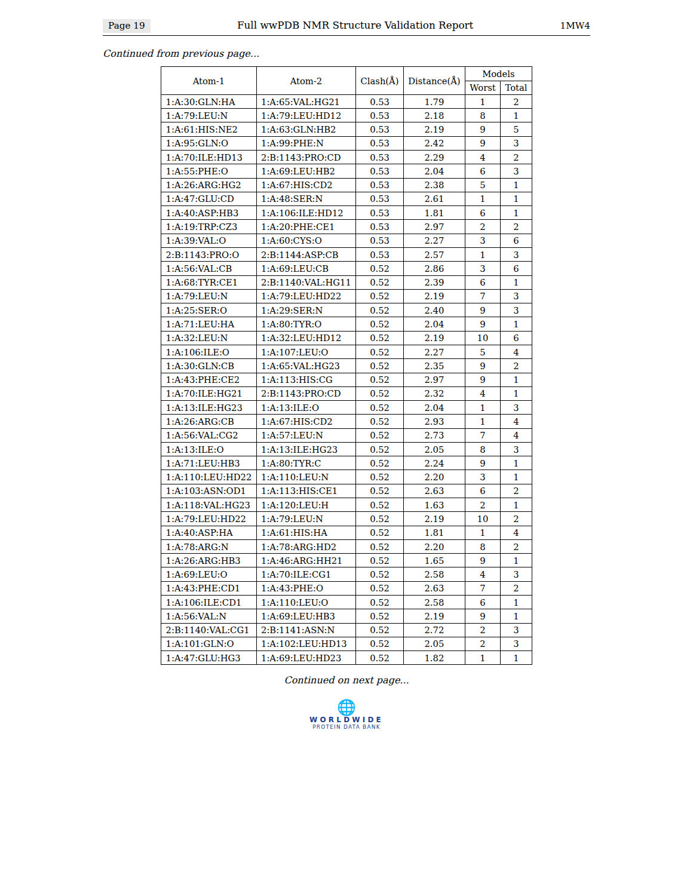Page 19
Full wwPDB NMR Structure Validation Report
1MW4
Continued from previous page...
| Atom-1 | Atom-2 | Clash(Å) | Distance(Å) | Models |
| --- | --- | --- | --- | --- |
| Worst | Total |
| 1:A:30:GLN:HA | 1:A:65:VAL:HG21 | 0.53 | 1.79 | 1 | 2 |
| 1:A:79:LEU:N | 1:A:79:LEU:HD12 | 0.53 | 2.18 | 8 | 1 |
| 1:A:61:HIS:NE2 | 1:A:63:GLN:HB2 | 0.53 | 2.19 | 9 | 5 |
| 1:A:95:GLN:O | 1:A:99:PHE:N | 0.53 | 2.42 | 9 | 3 |
| 1:A:70:ILE:HD13 | 2:B:1143:PRO:CD | 0.53 | 2.29 | 4 | 2 |
| 1:A:55:PHE:O | 1:A:69:LEU:HB2 | 0.53 | 2.04 | 6 | 3 |
| 1:A:26:ARG:HG2 | 1:A:67:HIS:CD2 | 0.53 | 2.38 | 5 | 1 |
| 1:A:47:GLU:CD | 1:A:48:SER:N | 0.53 | 2.61 | 1 | 1 |
| 1:A:40:ASP:HB3 | 1:A:106:ILE:HD12 | 0.53 | 1.81 | 6 | 1 |
| 1:A:19:TRP:CZ3 | 1:A:20:PHE:CE1 | 0.53 | 2.97 | 2 | 2 |
| 1:A:39:VAL:O | 1:A:60:CYS:O | 0.53 | 2.27 | 3 | 6 |
| 2:B:1143:PRO:O | 2:B:1144:ASP:CB | 0.53 | 2.57 | 1 | 3 |
| 1:A:56:VAL:CB | 1:A:69:LEU:CB | 0.52 | 2.86 | 3 | 6 |
| 1:A:68:TYR:CE1 | 2:B:1140:VAL:HG11 | 0.52 | 2.39 | 6 | 1 |
| 1:A:79:LEU:N | 1:A:79:LEU:HD22 | 0.52 | 2.19 | 7 | 3 |
| 1:A:25:SER:O | 1:A:29:SER:N | 0.52 | 2.40 | 9 | 3 |
| 1:A:71:LEU:HA | 1:A:80:TYR:O | 0.52 | 2.04 | 9 | 1 |
| 1:A:32:LEU:N | 1:A:32:LEU:HD12 | 0.52 | 2.19 | 10 | 6 |
| 1:A:106:ILE:O | 1:A:107:LEU:O | 0.52 | 2.27 | 5 | 4 |
| 1:A:30:GLN:CB | 1:A:65:VAL:HG23 | 0.52 | 2.35 | 9 | 2 |
| 1:A:43:PHE:CE2 | 1:A:113:HIS:CG | 0.52 | 2.97 | 9 | 1 |
| 1:A:70:ILE:HG21 | 2:B:1143:PRO:CD | 0.52 | 2.32 | 4 | 1 |
| 1:A:13:ILE:HG23 | 1:A:13:ILE:O | 0.52 | 2.04 | 1 | 3 |
| 1:A:26:ARG:CB | 1:A:67:HIS:CD2 | 0.52 | 2.93 | 1 | 4 |
| 1:A:56:VAL:CG2 | 1:A:57:LEU:N | 0.52 | 2.73 | 7 | 4 |
| 1:A:13:ILE:O | 1:A:13:ILE:HG23 | 0.52 | 2.05 | 8 | 3 |
| 1:A:71:LEU:HB3 | 1:A:80:TYR:C | 0.52 | 2.24 | 9 | 1 |
| 1:A:110:LEU:HD22 | 1:A:110:LEU:N | 0.52 | 2.20 | 3 | 1 |
| 1:A:103:ASN:OD1 | 1:A:113:HIS:CE1 | 0.52 | 2.63 | 6 | 2 |
| 1:A:118:VAL:HG23 | 1:A:120:LEU:H | 0.52 | 1.63 | 2 | 1 |
| 1:A:79:LEU:HD22 | 1:A:79:LEU:N | 0.52 | 2.19 | 10 | 2 |
| 1:A:40:ASP:HA | 1:A:61:HIS:HA | 0.52 | 1.81 | 1 | 4 |
| 1:A:78:ARG:N | 1:A:78:ARG:HD2 | 0.52 | 2.20 | 8 | 2 |
| 1:A:26:ARG:HB3 | 1:A:46:ARG:HH21 | 0.52 | 1.65 | 9 | 1 |
| 1:A:69:LEU:O | 1:A:70:ILE:CG1 | 0.52 | 2.58 | 4 | 3 |
| 1:A:43:PHE:CD1 | 1:A:43:PHE:O | 0.52 | 2.63 | 7 | 2 |
| 1:A:106:ILE:CD1 | 1:A:110:LEU:O | 0.52 | 2.58 | 6 | 1 |
| 1:A:56:VAL:N | 1:A:69:LEU:HB3 | 0.52 | 2.19 | 9 | 1 |
| 2:B:1140:VAL:CG1 | 2:B:1141:ASN:N | 0.52 | 2.72 | 2 | 3 |
| 1:A:101:GLN:O | 1:A:102:LEU:HD13 | 0.52 | 2.05 | 2 | 3 |
| 1:A:47:GLU:HG3 | 1:A:69:LEU:HD23 | 0.52 | 1.82 | 1 | 1 |
Continued on next page...
🌐
WORLDWIDE
PROTEIN DATA BANK